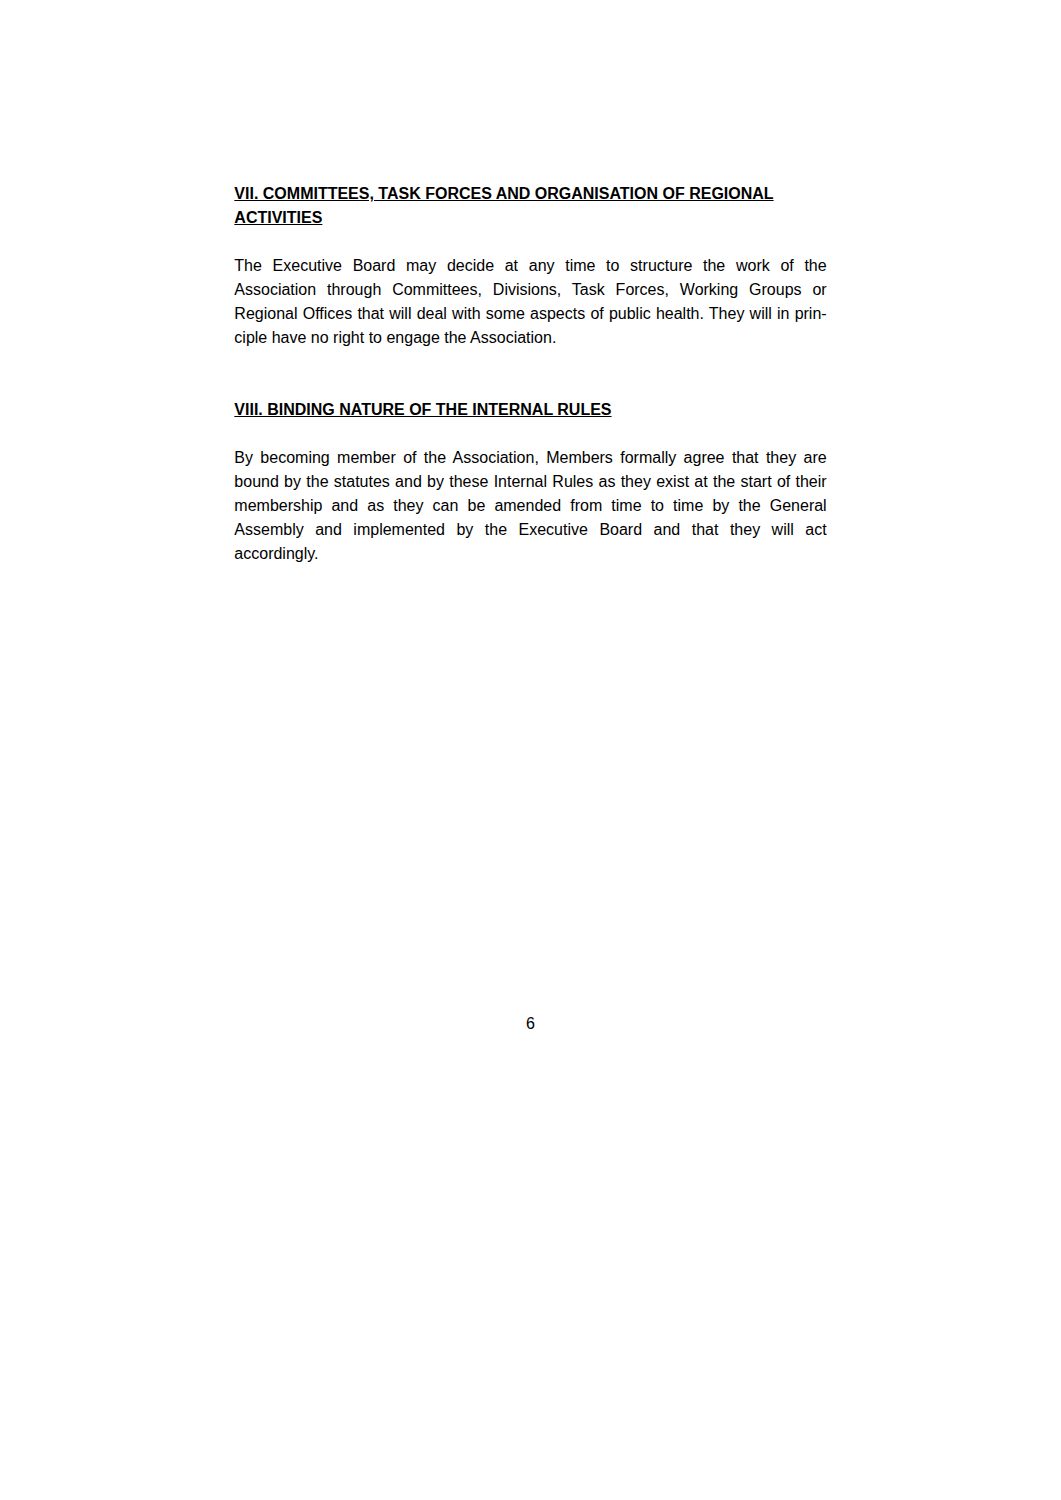VII. COMMITTEES, TASK FORCES AND ORGANISATION OF REGIONAL ACTIVITIES
The Executive Board may decide at any time to structure the work of the Association through Committees, Divisions, Task Forces, Working Groups or Regional Offices that will deal with some aspects of public health. They will in principle have no right to engage the Association.
VIII. BINDING NATURE OF THE INTERNAL RULES
By becoming member of the Association, Members formally agree that they are bound by the statutes and by these Internal Rules as they exist at the start of their membership and as they can be amended from time to time by the General Assembly and implemented by the Executive Board and that they will act accordingly.
6